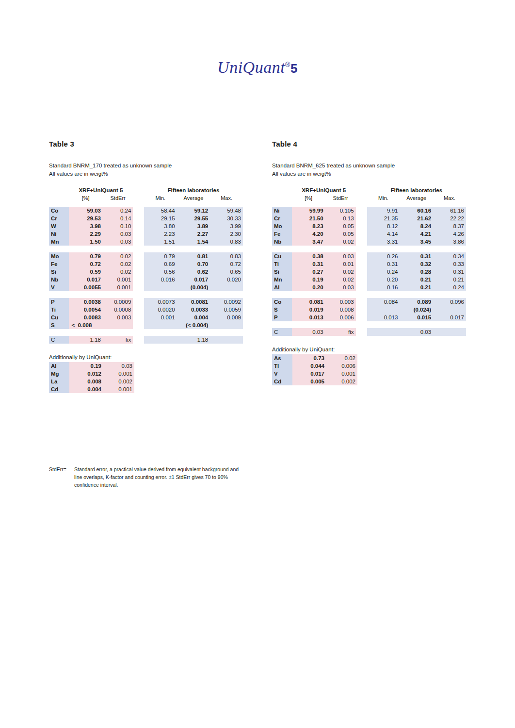UniQuant®5
Table 3
Standard BNRM_170 treated as unknown sample
All values are in weigt%
| | XRF+UniQuant 5 | | Fifteen laboratories |
| | [%] | StdErr | | Min. | Average | Max. |
| Co | 59.03 | 0.24 | | 58.44 | 59.12 | 59.48 |
| Cr | 29.53 | 0.14 | | 29.15 | 29.55 | 30.33 |
| W | 3.98 | 0.10 | | 3.80 | 3.89 | 3.99 |
| Ni | 2.29 | 0.03 | | 2.23 | 2.27 | 2.30 |
| Mn | 1.50 | 0.03 | | 1.51 | 1.54 | 0.83 |
| Mo | 0.79 | 0.02 | | 0.79 | 0.81 | 0.83 |
| Fe | 0.72 | 0.02 | | 0.69 | 0.70 | 0.72 |
| Si | 0.59 | 0.02 | | 0.56 | 0.62 | 0.65 |
| Nb | 0.017 | 0.001 | | 0.016 | 0.017 | 0.020 |
| V | 0.0055 | 0.001 | | | (0.004) | |
| P | 0.0038 | 0.0009 | | 0.0073 | 0.0081 | 0.0092 |
| Ti | 0.0054 | 0.0008 | | 0.0020 | 0.0033 | 0.0059 |
| Cu | 0.0083 | 0.003 | | 0.001 | 0.004 | 0.009 |
| S | < 0.008 | | | | (< 0.004) | |
| C | 1.18 | fix | | | 1.18 | |
Additionally by UniQuant:
| Al | 0.19 | 0.03 |
| Mg | 0.012 | 0.001 |
| La | 0.008 | 0.002 |
| Cd | 0.004 | 0.001 |
Table 4
Standard BNRM_625 treated as unknown sample
All values are in weigt%
| | XRF+UniQuant 5 | | Fifteen laboratories |
| | [%] | StdErr | | Min. | Average | Max. |
| Ni | 59.99 | 0.105 | | 9.91 | 60.16 | 61.16 |
| Cr | 21.50 | 0.13 | | 21.35 | 21.62 | 22.22 |
| Mo | 8.23 | 0.05 | | 8.12 | 8.24 | 8.37 |
| Fe | 4.20 | 0.05 | | 4.14 | 4.21 | 4.26 |
| Nb | 3.47 | 0.02 | | 3.31 | 3.45 | 3.86 |
| Cu | 0.38 | 0.03 | | 0.26 | 0.31 | 0.34 |
| Ti | 0.31 | 0.01 | | 0.31 | 0.32 | 0.33 |
| Si | 0.27 | 0.02 | | 0.24 | 0.28 | 0.31 |
| Mn | 0.19 | 0.02 | | 0.20 | 0.21 | 0.21 |
| Al | 0.20 | 0.03 | | 0.16 | 0.21 | 0.24 |
| Co | 0.081 | 0.003 | | 0.084 | 0.089 | 0.096 |
| S | 0.019 | 0.008 | | | (0.024) | |
| P | 0.013 | 0.006 | | 0.013 | 0.015 | 0.017 |
| C | 0.03 | fix | | | 0.03 | |
Additionally by UniQuant:
| As | 0.73 | 0.02 |
| Tl | 0.044 | 0.006 |
| V | 0.017 | 0.001 |
| Cd | 0.005 | 0.002 |
StdErr=Standard error, a practical value derived from equivalent background and line overlaps, K-factor and counting error. ±1 StdErr gives 70 to 90% confidence interval.